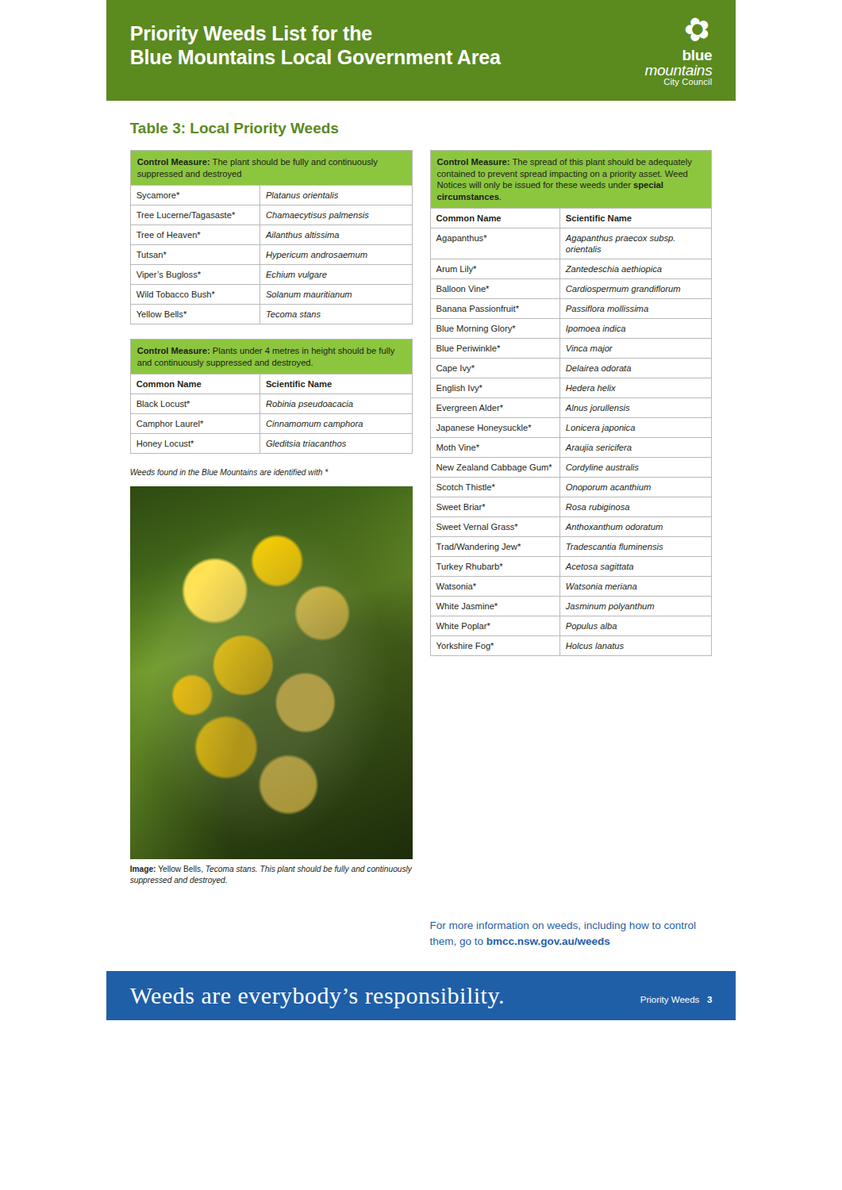Priority Weeds List for the
Blue Mountains Local Government Area
✿ blue
mountains City Council
Table 3: Local Priority Weeds
Control Measure: The plant should be fully and continuously suppressed and destroyed
| Sycamore* | Platanus orientalis |
| Tree Lucerne/Tagasaste* | Chamaecytisus palmensis |
| Tree of Heaven* | Ailanthus altissima |
| Tutsan* | Hypericum androsaemum |
| Viper’s Bugloss* | Echium vulgare |
| Wild Tobacco Bush* | Solanum mauritianum |
| Yellow Bells* | Tecoma stans |
Control Measure: Plants under 4 metres in height should be fully and continuously suppressed and destroyed.
| Common Name | Scientific Name |
| --- | --- |
| Black Locust* | Robinia pseudoacacia |
| Camphor Laurel* | Cinnamomum camphora |
| Honey Locust* | Gleditsia triacanthos |
Weeds found in the Blue Mountains are identified with *
Image: Yellow Bells, Tecoma stans. This plant should be fully and continuously suppressed and destroyed.
Control Measure: The spread of this plant should be adequately contained to prevent spread impacting on a priority asset. Weed Notices will only be issued for these weeds under special circumstances .
| Common Name | Scientific Name |
| --- | --- |
| Agapanthus* | Agapanthus praecox subsp. orientalis |
| Arum Lily* | Zantedeschia aethiopica |
| Balloon Vine* | Cardiospermum grandiflorum |
| Banana Passionfruit* | Passiflora mollissima |
| Blue Morning Glory* | Ipomoea indica |
| Blue Periwinkle* | Vinca major |
| Cape Ivy* | Delairea odorata |
| English Ivy* | Hedera helix |
| Evergreen Alder* | Alnus jorullensis |
| Japanese Honeysuckle* | Lonicera japonica |
| Moth Vine* | Araujia sericifera |
| New Zealand Cabbage Gum* | Cordyline australis |
| Scotch Thistle* | Onoporum acanthium |
| Sweet Briar* | Rosa rubiginosa |
| Sweet Vernal Grass* | Anthoxanthum odoratum |
| Trad/Wandering Jew* | Tradescantia fluminensis |
| Turkey Rhubarb* | Acetosa sagittata |
| Watsonia* | Watsonia meriana |
| White Jasmine* | Jasminum polyanthum |
| White Poplar* | Populus alba |
| Yorkshire Fog* | Holcus lanatus |
For more information on weeds, including how to control them, go to bmcc.nsw.gov.au/weeds
Weeds are everybody’s responsibility.
Priority Weeds 3